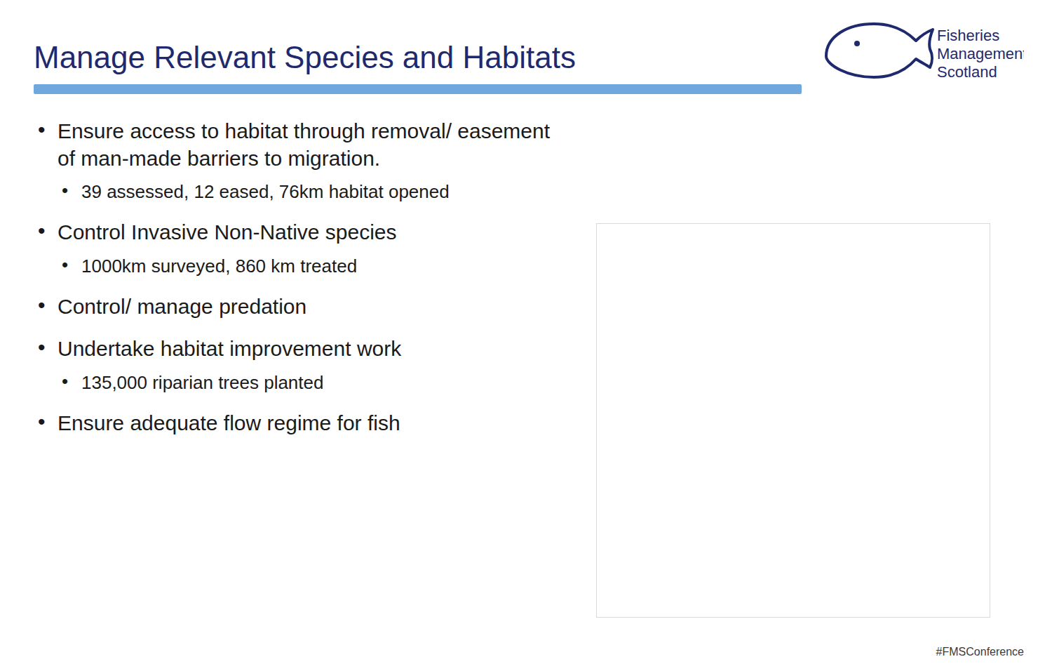Fisheries Management Scotland
Manage Relevant Species and Habitats
Ensure access to habitat through removal/ easement of man-made barriers to migration.
39 assessed, 12 eased, 76km habitat opened
Control Invasive Non-Native species
1000km surveyed, 860 km treated
Control/ manage predation
Undertake habitat improvement work
135,000 riparian trees planted
Ensure adequate flow regime for fish
#FMSConference